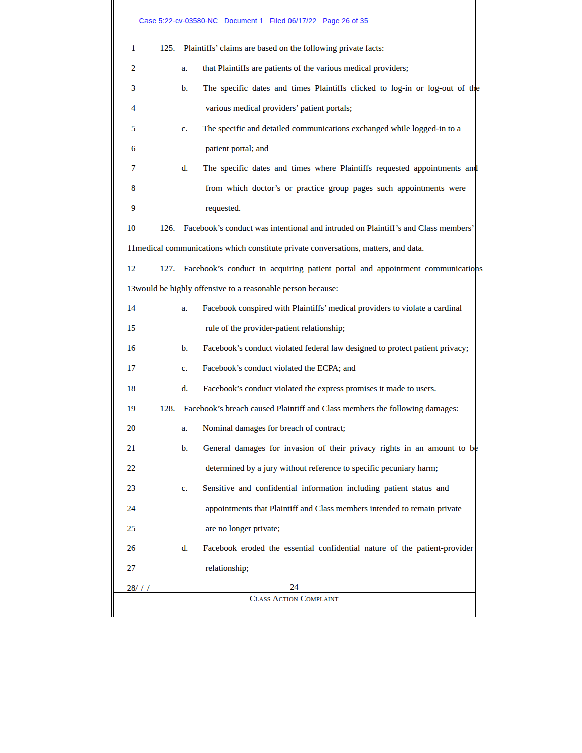Case 5:22-cv-03580-NC Document 1 Filed 06/17/22 Page 26 of 35
| 1 | 125. Plaintiffs’ claims are based on the following private facts: |
| 2 | a. that Plaintiffs are patients of the various medical providers; |
| 3 | b. The specific dates and times Plaintiffs clicked to log-in or log-out of the |
| 4 | various medical providers’ patient portals; |
| 5 | c. The specific and detailed communications exchanged while logged-in to a |
| 6 | patient portal; and |
| 7 | d. The specific dates and times where Plaintiffs requested appointments and |
| 8 | from which doctor’s or practice group pages such appointments were |
| 9 | requested. |
| 10 | 126. Facebook’s conduct was intentional and intruded on Plaintiff’s and Class members’ |
| 11 | medical communications which constitute private conversations, matters, and data. |
| 12 | 127. Facebook’s conduct in acquiring patient portal and appointment communications |
| 13 | would be highly offensive to a reasonable person because: |
| 14 | a. Facebook conspired with Plaintiffs’ medical providers to violate a cardinal |
| 15 | rule of the provider-patient relationship; |
| 16 | b. Facebook’s conduct violated federal law designed to protect patient privacy; |
| 17 | c. Facebook’s conduct violated the ECPA; and |
| 18 | d. Facebook’s conduct violated the express promises it made to users. |
| 19 | 128. Facebook’s breach caused Plaintiff and Class members the following damages: |
| 20 | a. Nominal damages for breach of contract; |
| 21 | b. General damages for invasion of their privacy rights in an amount to be |
| 22 | determined by a jury without reference to specific pecuniary harm; |
| 23 | c. Sensitive and confidential information including patient status and |
| 24 | appointments that Plaintiff and Class members intended to remain private |
| 25 | are no longer private; |
| 26 | d. Facebook eroded the essential confidential nature of the patient-provider |
| 27 | relationship; |
| 28 | / / / |
24
Class Action Complaint